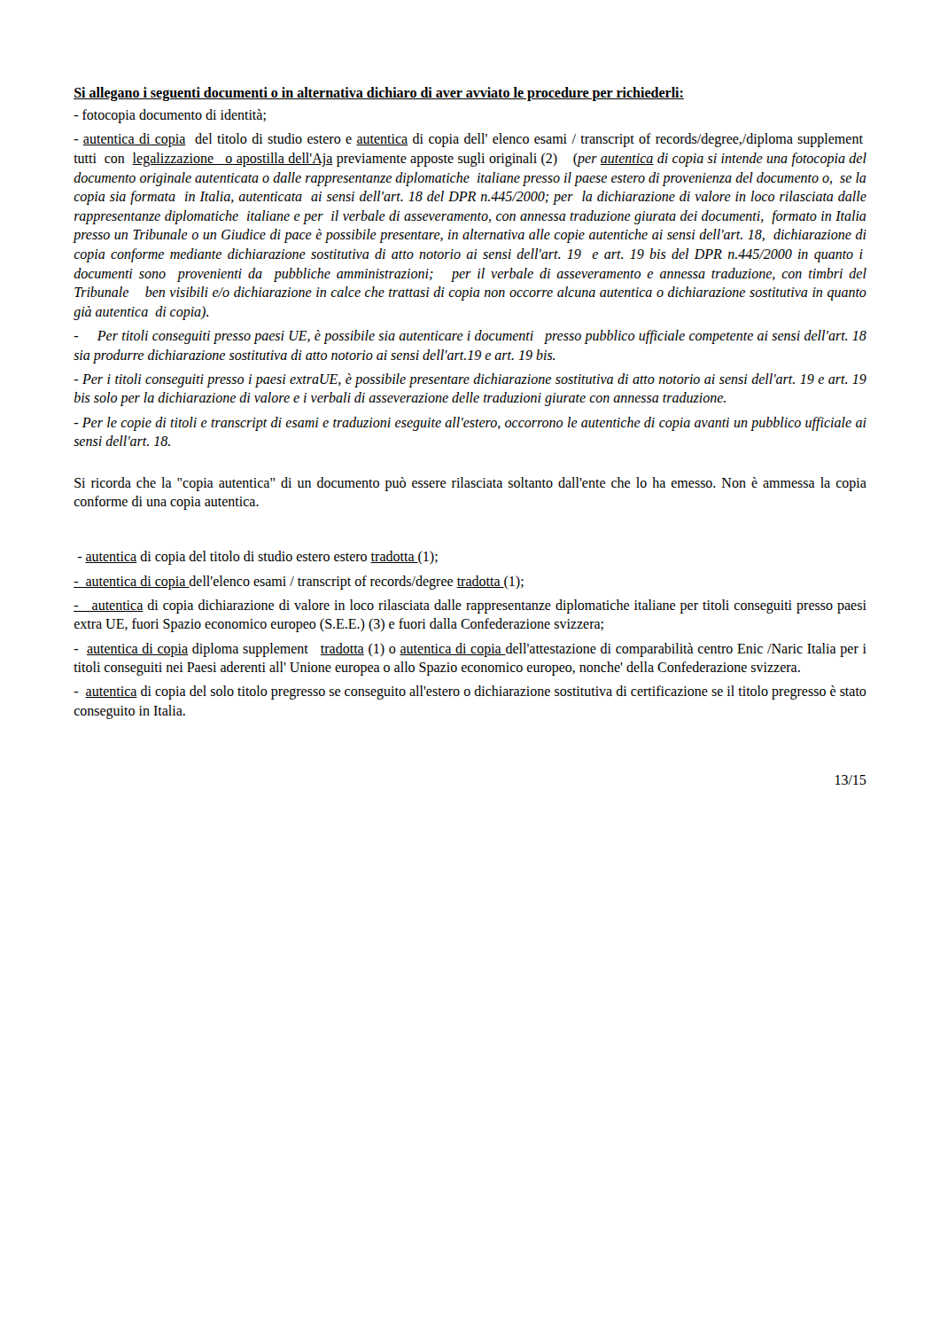Si allegano i seguenti documenti o in alternativa dichiaro di aver avviato le procedure per richiederli:
- fotocopia documento di identità;
- autentica di copia del titolo di studio estero e autentica di copia dell' elenco esami / transcript of records/degree,/diploma supplement tutti con legalizzazione o apostilla dell'Aja previamente apposte sugli originali (2) (per autentica di copia si intende una fotocopia del documento originale autenticata o dalle rappresentanze diplomatiche italiane presso il paese estero di provenienza del documento o, se la copia sia formata in Italia, autenticata ai sensi dell'art. 18 del DPR n.445/2000; per la dichiarazione di valore in loco rilasciata dalle rappresentanze diplomatiche italiane e per il verbale di asseveramento, con annessa traduzione giurata dei documenti, formato in Italia presso un Tribunale o un Giudice di pace è possibile presentare, in alternativa alle copie autentiche ai sensi dell'art. 18, dichiarazione di copia conforme mediante dichiarazione sostitutiva di atto notorio ai sensi dell'art. 19 e art. 19 bis del DPR n.445/2000 in quanto i documenti sono provenienti da pubbliche amministrazioni; per il verbale di asseveramento e annessa traduzione, con timbri del Tribunale ben visibili e/o dichiarazione in calce che trattasi di copia non occorre alcuna autentica o dichiarazione sostitutiva in quanto già autentica di copia).
- Per titoli conseguiti presso paesi UE, è possibile sia autenticare i documenti presso pubblico ufficiale competente ai sensi dell'art. 18 sia produrre dichiarazione sostitutiva di atto notorio ai sensi dell'art.19 e art. 19 bis.
- Per i titoli conseguiti presso i paesi extraUE, è possibile presentare dichiarazione sostitutiva di atto notorio ai sensi dell'art. 19 e art. 19 bis solo per la dichiarazione di valore e i verbali di asseverazione delle traduzioni giurate con annessa traduzione.
- Per le copie di titoli e transcript di esami e traduzioni eseguite all'estero, occorrono le autentiche di copia avanti un pubblico ufficiale ai sensi dell'art. 18.
Si ricorda che la "copia autentica" di un documento può essere rilasciata soltanto dall'ente che lo ha emesso. Non è ammessa la copia conforme di una copia autentica.
- autentica di copia del titolo di studio estero estero tradotta (1);
- autentica di copia dell'elenco esami / transcript of records/degree tradotta (1);
- autentica di copia dichiarazione di valore in loco rilasciata dalle rappresentanze diplomatiche italiane per titoli conseguiti presso paesi extra UE, fuori Spazio economico europeo (S.E.E.) (3) e fuori dalla Confederazione svizzera;
- autentica di copia diploma supplement tradotta (1) o autentica di copia dell'attestazione di comparabilità centro Enic /Naric Italia per i titoli conseguiti nei Paesi aderenti all' Unione europea o allo Spazio economico europeo, nonche' della Confederazione svizzera.
- autentica di copia del solo titolo pregresso se conseguito all'estero o dichiarazione sostitutiva di certificazione se il titolo pregresso è stato conseguito in Italia.
13/15